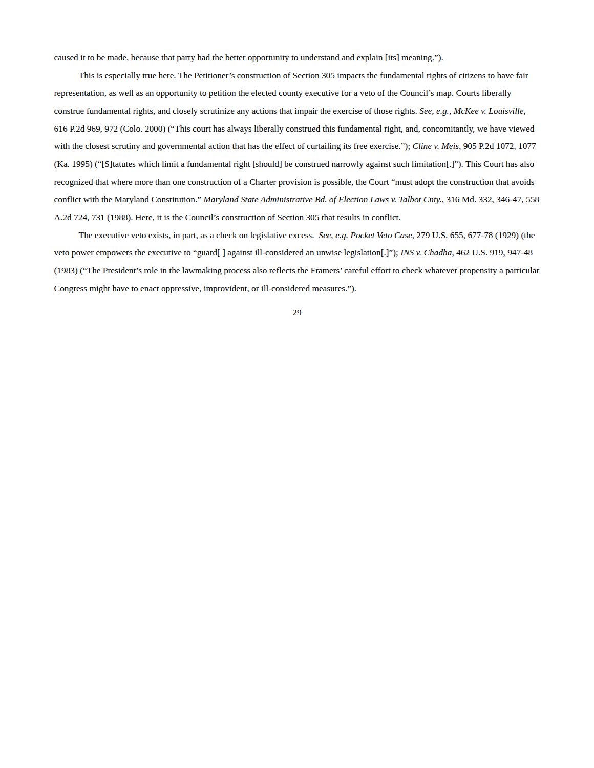caused it to be made, because that party had the better opportunity to understand and explain [its] meaning.”).
This is especially true here. The Petitioner’s construction of Section 305 impacts the fundamental rights of citizens to have fair representation, as well as an opportunity to petition the elected county executive for a veto of the Council’s map. Courts liberally construe fundamental rights, and closely scrutinize any actions that impair the exercise of those rights. See, e.g., McKee v. Louisville, 616 P.2d 969, 972 (Colo. 2000) (“This court has always liberally construed this fundamental right, and, concomitantly, we have viewed with the closest scrutiny and governmental action that has the effect of curtailing its free exercise.”); Cline v. Meis, 905 P.2d 1072, 1077 (Ka. 1995) (“[S]tatutes which limit a fundamental right [should] be construed narrowly against such limitation[.]”). This Court has also recognized that where more than one construction of a Charter provision is possible, the Court “must adopt the construction that avoids conflict with the Maryland Constitution.” Maryland State Administrative Bd. of Election Laws v. Talbot Cnty., 316 Md. 332, 346-47, 558 A.2d 724, 731 (1988). Here, it is the Council’s construction of Section 305 that results in conflict.
The executive veto exists, in part, as a check on legislative excess. See, e.g. Pocket Veto Case, 279 U.S. 655, 677-78 (1929) (the veto power empowers the executive to “guard[ ] against ill-considered an unwise legislation[.]”); INS v. Chadha, 462 U.S. 919, 947-48 (1983) (“The President’s role in the lawmaking process also reflects the Framers’ careful effort to check whatever propensity a particular Congress might have to enact oppressive, improvident, or ill-considered measures.”).
29